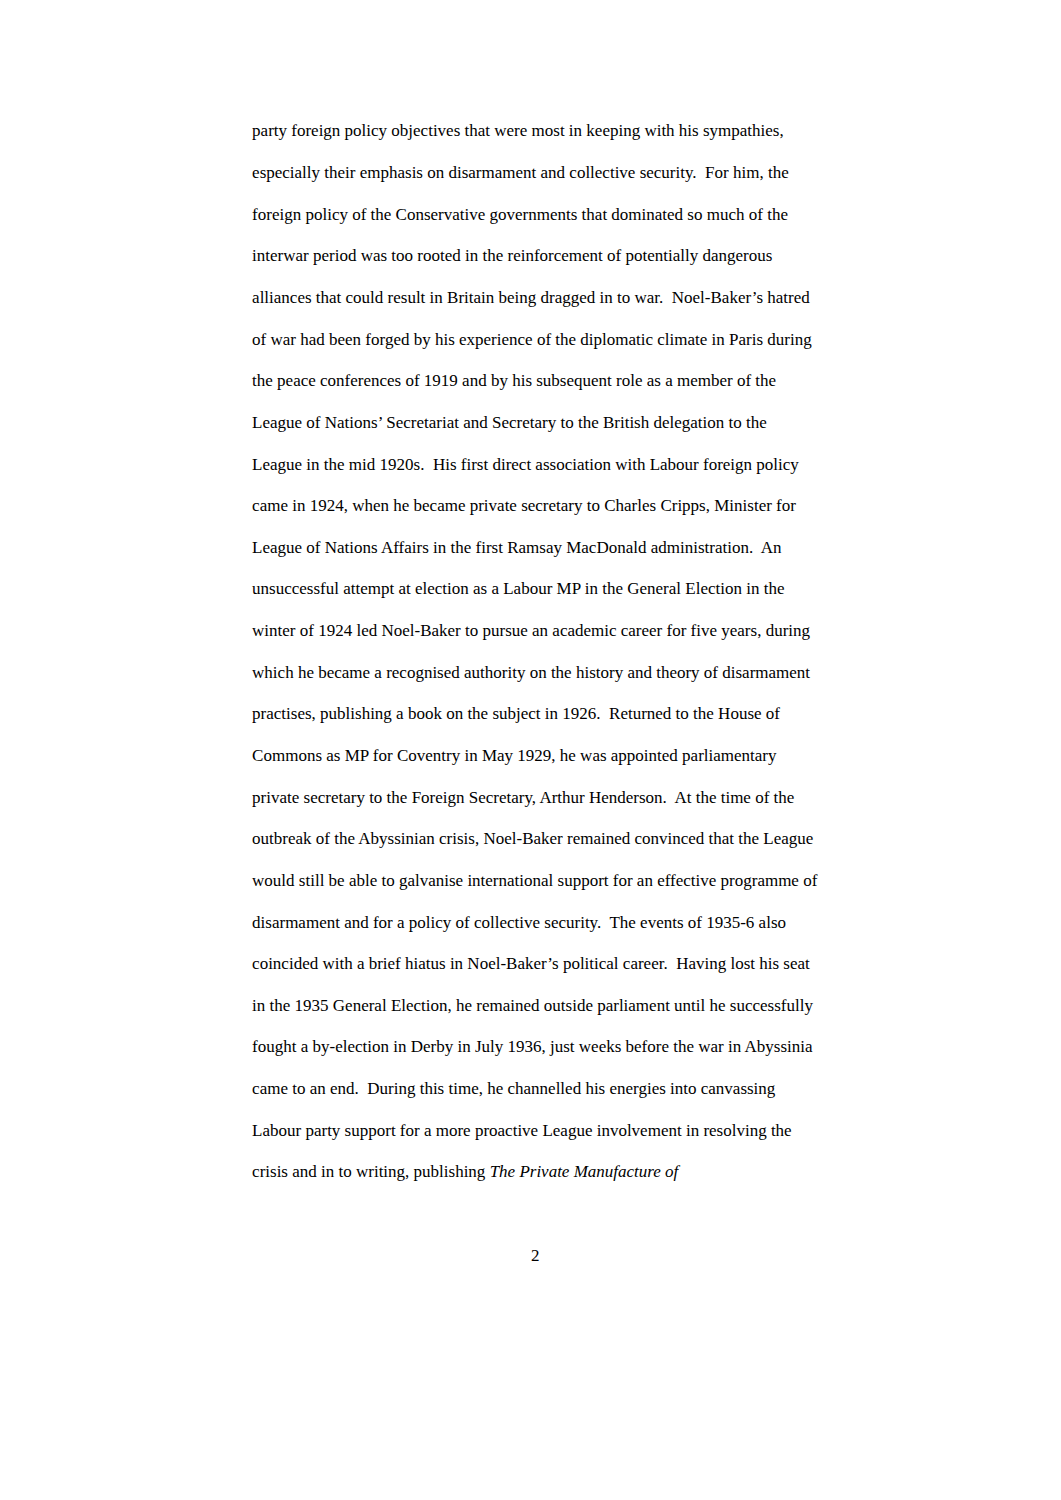party foreign policy objectives that were most in keeping with his sympathies, especially their emphasis on disarmament and collective security. For him, the foreign policy of the Conservative governments that dominated so much of the interwar period was too rooted in the reinforcement of potentially dangerous alliances that could result in Britain being dragged in to war. Noel-Baker’s hatred of war had been forged by his experience of the diplomatic climate in Paris during the peace conferences of 1919 and by his subsequent role as a member of the League of Nations’ Secretariat and Secretary to the British delegation to the League in the mid 1920s. His first direct association with Labour foreign policy came in 1924, when he became private secretary to Charles Cripps, Minister for League of Nations Affairs in the first Ramsay MacDonald administration. An unsuccessful attempt at election as a Labour MP in the General Election in the winter of 1924 led Noel-Baker to pursue an academic career for five years, during which he became a recognised authority on the history and theory of disarmament practises, publishing a book on the subject in 1926. Returned to the House of Commons as MP for Coventry in May 1929, he was appointed parliamentary private secretary to the Foreign Secretary, Arthur Henderson. At the time of the outbreak of the Abyssinian crisis, Noel-Baker remained convinced that the League would still be able to galvanise international support for an effective programme of disarmament and for a policy of collective security. The events of 1935-6 also coincided with a brief hiatus in Noel-Baker’s political career. Having lost his seat in the 1935 General Election, he remained outside parliament until he successfully fought a by-election in Derby in July 1936, just weeks before the war in Abyssinia came to an end. During this time, he channelled his energies into canvassing Labour party support for a more proactive League involvement in resolving the crisis and in to writing, publishing The Private Manufacture of
2